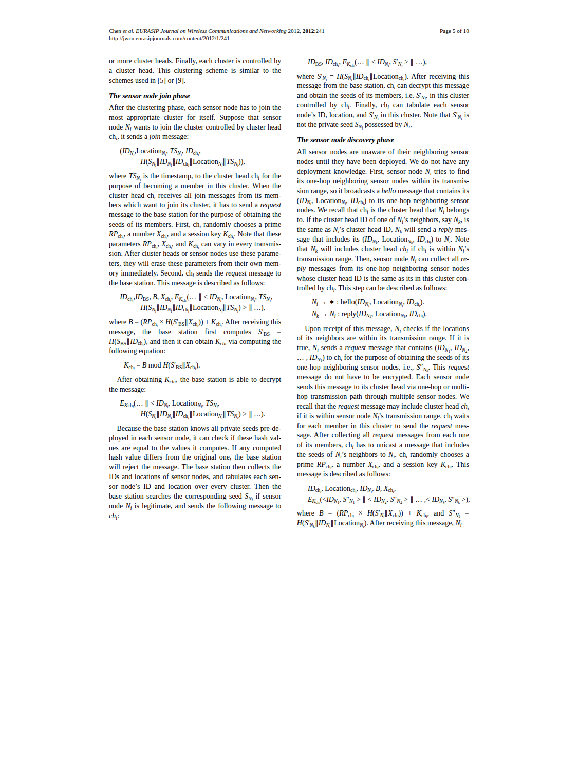Chen et al. EURASIP Journal on Wireless Communications and Networking 2012, 2012:241
http://jwcn.eurasipjournals.com/content/2012/1/241
Page 5 of 10
or more cluster heads. Finally, each cluster is controlled by a cluster head. This clustering scheme is similar to the schemes used in [5] or [9].
The sensor node join phase
After the clustering phase, each sensor node has to join the most appropriate cluster for itself. Suppose that sensor node Ni wants to join the cluster controlled by cluster head chi, it sends a join message:
(IDNi,LocationNi, TSNi, IDchi, H(SNi∥IDNi∥IDchi∥LocationNi∥TSNi)),
where TSNi is the timestamp, to the cluster head chi for the purpose of becoming a member in this cluster. When the cluster head chi receives all join messages from its members which want to join its cluster, it has to send a request message to the base station for the purpose of obtaining the seeds of its members. First, chi randomly chooses a prime RPchi, a number Xchi, and a session key Kchi. Note that these parameters RPchi, Xchi, and Kchi can vary in every transmission. After cluster heads or sensor nodes use these parameters, they will erase these parameters from their own memory immediately. Second, chi sends the request message to the base station. This message is described as follows:
IDchi,IDBS, B, Xchi, EKchi(… ∥ < IDNi, LocationNi, TSNi, H(SNi∥IDNi∥IDchi∥LocationNi∥TSNi) > ∥ …),
where B = (RPchi × H(S′BS∥Xchi)) + Kchi. After receiving this message, the base station first computes S′BS = H(SBS∥IDchi), and then it can obtain Kchi via computing the following equation:
Kchi = B mod H(S′BS∥Xchi).
After obtaining Kchi, the base station is able to decrypt the message:
EKchi(… ∥ < IDNi, LocationNi, TSNi, H(SNi∥IDNi∥IDchi∥LocationNi∥TSNi) > ∥ …).
Because the base station knows all private seeds pre-deployed in each sensor node, it can check if these hash values are equal to the values it computes. If any computed hash value differs from the original one, the base station will reject the message. The base station then collects the IDs and locations of sensor nodes, and tabulates each sensor node’s ID and location over every cluster. Then the base station searches the corresponding seed SNi if sensor node Ni is legitimate, and sends the following message to chi:
IDBS, IDchi, EKchi(… ∥ < IDNi, S′Ni > ∥ …),
where S′Ni = H(SNi∥IDchi∥Locationchi). After receiving this message from the base station, chi can decrypt this message and obtain the seeds of its members, i.e. S′Ni, in this cluster controlled by chi. Finally, chi can tabulate each sensor node’s ID, location, and S′Ni in this cluster. Note that S′Ni is not the private seed SNi possessed by Ni.
The sensor node discovery phase
All sensor nodes are unaware of their neighboring sensor nodes until they have been deployed. We do not have any deployment knowledge. First, sensor node Ni tries to find its one-hop neighboring sensor nodes within its transmission range, so it broadcasts a hello message that contains its (IDNi, LocationNi, IDchi) to its one-hop neighboring sensor nodes. We recall that chi is the cluster head that Ni belongs to. If the cluster head ID of one of Ni’s neighbors, say Nk, is the same as Ni’s cluster head ID, Nk will send a reply message that includes its (IDNk, LocationNk, IDchi) to Ni. Note that Nk will includes cluster head chi if chi is within Ni’s transmission range. Then, sensor node Ni can collect all reply messages from its one-hop neighboring sensor nodes whose cluster head ID is the same as its in this cluster controlled by chi. This step can be described as follows:
Ni → ∗ : hello(IDNi, LocationNi, IDchi). Nk → Ni : reply(IDNk, LocationNk, IDchi).
Upon receipt of this message, Ni checks if the locations of its neighbors are within its transmission range. If it is true, Ni sends a request message that contains (IDN1, IDN2, … , IDNk) to chi for the purpose of obtaining the seeds of its one-hop neighboring sensor nodes, i.e., S″Nk. This request message do not have to be encrypted. Each sensor node sends this message to its cluster head via one-hop or multi-hop transmission path through multiple sensor nodes. We recall that the request message may include cluster head chi if it is within sensor node Ni’s transmission range. chi waits for each member in this cluster to send the request message. After collecting all request messages from each one of its members, chi has to unicast a message that includes the seeds of Ni’s neighbors to Ni. chi randomly chooses a prime RPchi, a number Xchi, and a session key Kchi. This message is described as follows:
IDchi, Locationchi, IDNi, B, Xchi, EKchi(<IDN1, S″N1 > ∥ < IDN2, S″N2 > ∥ … ,< IDNk, S″Nk >),
where B = (RPchi × H(S′Ni∥Xchi)) + Kchi, and S″Nk = H(S′Nk∥IDNi∥LocationNi). After receiving this message, Ni